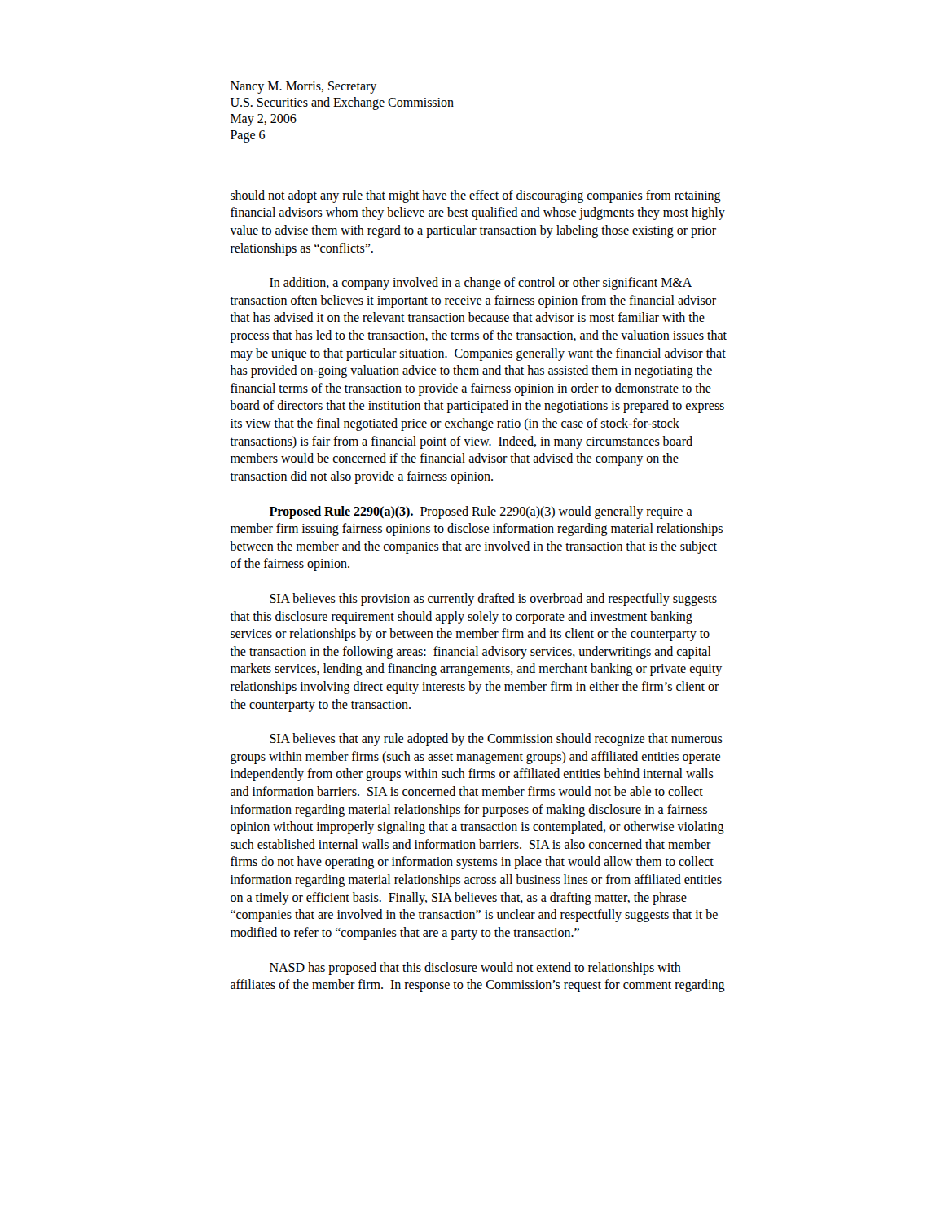Nancy M. Morris, Secretary
U.S. Securities and Exchange Commission
May 2, 2006
Page 6
should not adopt any rule that might have the effect of discouraging companies from retaining financial advisors whom they believe are best qualified and whose judgments they most highly value to advise them with regard to a particular transaction by labeling those existing or prior relationships as “conflicts”.
In addition, a company involved in a change of control or other significant M&A transaction often believes it important to receive a fairness opinion from the financial advisor that has advised it on the relevant transaction because that advisor is most familiar with the process that has led to the transaction, the terms of the transaction, and the valuation issues that may be unique to that particular situation. Companies generally want the financial advisor that has provided on-going valuation advice to them and that has assisted them in negotiating the financial terms of the transaction to provide a fairness opinion in order to demonstrate to the board of directors that the institution that participated in the negotiations is prepared to express its view that the final negotiated price or exchange ratio (in the case of stock-for-stock transactions) is fair from a financial point of view. Indeed, in many circumstances board members would be concerned if the financial advisor that advised the company on the transaction did not also provide a fairness opinion.
Proposed Rule 2290(a)(3). Proposed Rule 2290(a)(3) would generally require a member firm issuing fairness opinions to disclose information regarding material relationships between the member and the companies that are involved in the transaction that is the subject of the fairness opinion.
SIA believes this provision as currently drafted is overbroad and respectfully suggests that this disclosure requirement should apply solely to corporate and investment banking services or relationships by or between the member firm and its client or the counterparty to the transaction in the following areas: financial advisory services, underwritings and capital markets services, lending and financing arrangements, and merchant banking or private equity relationships involving direct equity interests by the member firm in either the firm’s client or the counterparty to the transaction.
SIA believes that any rule adopted by the Commission should recognize that numerous groups within member firms (such as asset management groups) and affiliated entities operate independently from other groups within such firms or affiliated entities behind internal walls and information barriers. SIA is concerned that member firms would not be able to collect information regarding material relationships for purposes of making disclosure in a fairness opinion without improperly signaling that a transaction is contemplated, or otherwise violating such established internal walls and information barriers. SIA is also concerned that member firms do not have operating or information systems in place that would allow them to collect information regarding material relationships across all business lines or from affiliated entities on a timely or efficient basis. Finally, SIA believes that, as a drafting matter, the phrase “companies that are involved in the transaction” is unclear and respectfully suggests that it be modified to refer to “companies that are a party to the transaction.”
NASD has proposed that this disclosure would not extend to relationships with affiliates of the member firm. In response to the Commission’s request for comment regarding